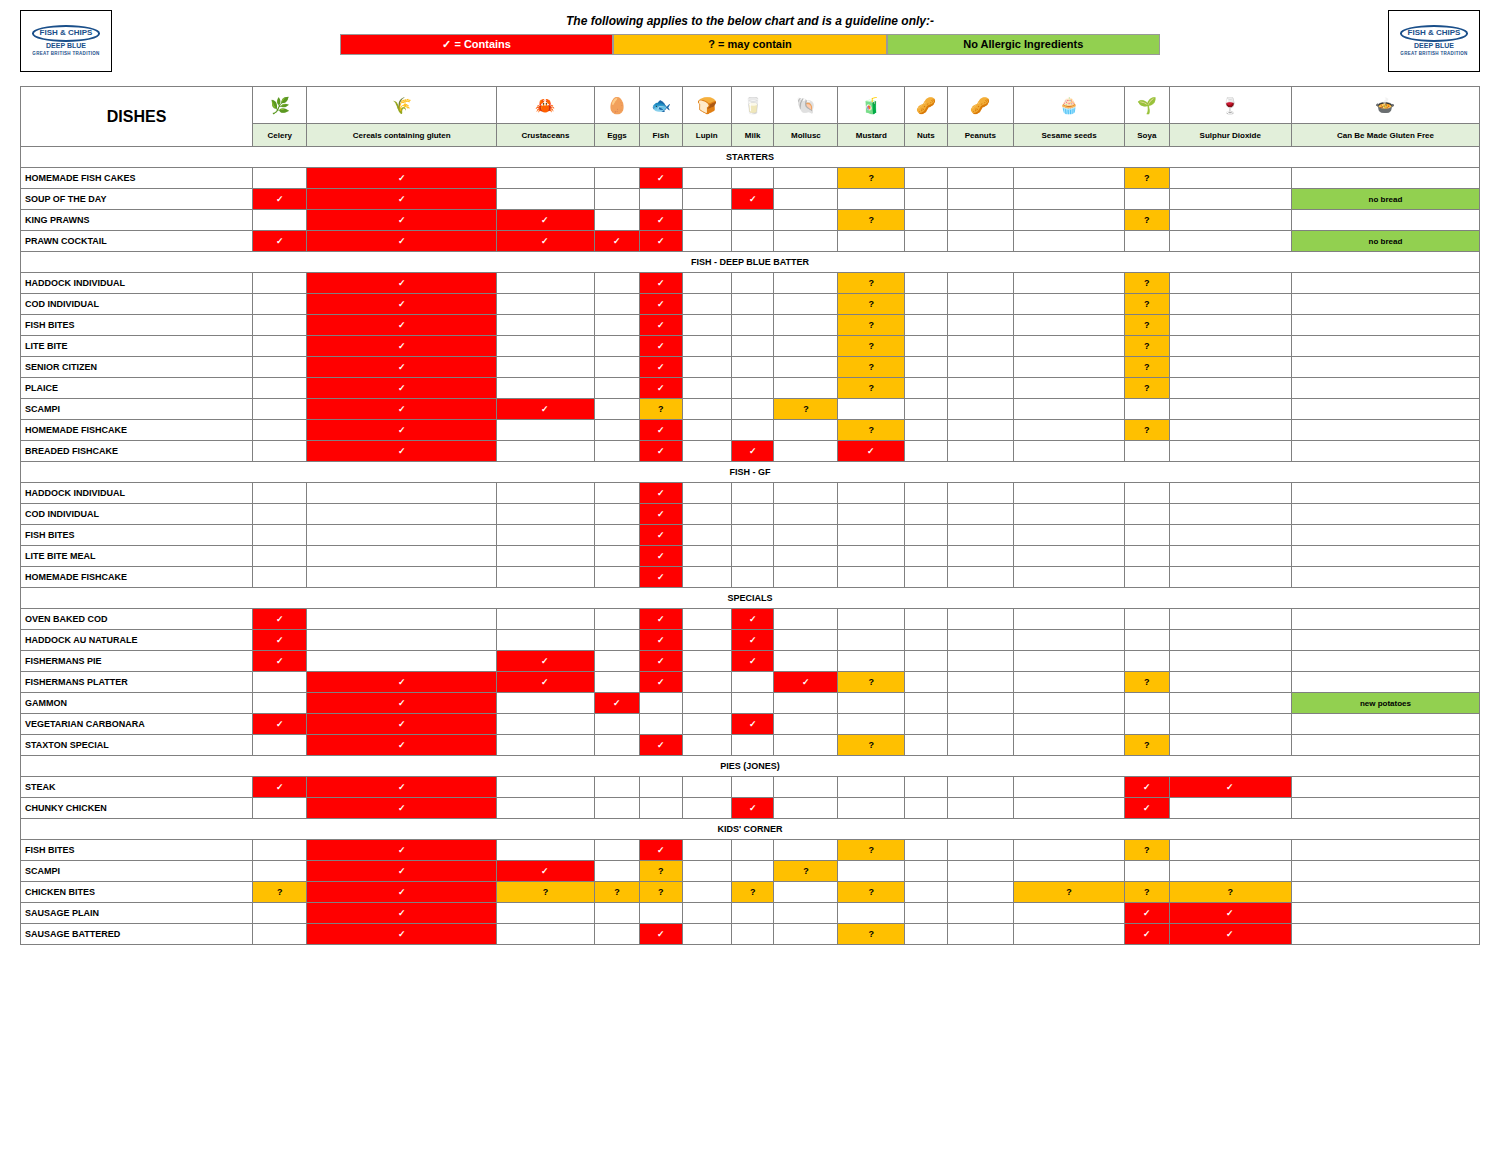FISH & CHIPS
DEEP BLUE
GREAT BRITISH TRADITION
The following applies to the below chart and is a guideline only:-
✓ = Contains
? = may contain
No Allergic Ingredients
FISH & CHIPS
DEEP BLUE
GREAT BRITISH TRADITION
| DISHES | 🌿 | 🌾 | 🦀 | 🥚 | 🐟 | 🍞 | 🥛 | 🐚 | 🧃 | 🥜 | 🥜 | 🧁 | 🌱 | 🍷 | 🍲 |
| --- | --- | --- | --- | --- | --- | --- | --- | --- | --- | --- | --- | --- | --- | --- | --- |
| Celery | Cereals containing gluten | Crustaceans | Eggs | Fish | Lupin | Milk | Mollusc | Mustard | Nuts | Peanuts | Sesame seeds | Soya | Sulphur Dioxide | Can Be Made Gluten Free |
| STARTERS |
| HOMEMADE FISH CAKES | | | | | | | | | ? | | | | ? | | |
| SOUP OF THE DAY | | | | | | | | | | | | | | | no bread |
| KING PRAWNS | | | | | | | | | ? | | | | ? | | |
| PRAWN COCKTAIL | | | | | | | | | | | | | | | no bread |
| FISH - DEEP BLUE BATTER |
| HADDOCK INDIVIDUAL | | | | | | | | | ? | | | | ? | | |
| COD INDIVIDUAL | | | | | | | | | ? | | | | ? | | |
| FISH BITES | | | | | | | | | ? | | | | ? | | |
| LITE BITE | | | | | | | | | ? | | | | ? | | |
| SENIOR CITIZEN | | | | | | | | | ? | | | | ? | | |
| PLAICE | | | | | | | | | ? | | | | ? | | |
| SCAMPI | | | | | ? | | | ? | | | | | | | |
| HOMEMADE FISHCAKE | | | | | | | | | ? | | | | ? | | |
| BREADED FISHCAKE | | | | | | | | | | | | | | | |
| FISH - GF |
| HADDOCK INDIVIDUAL | | | | | | | | | | | | | | | |
| COD INDIVIDUAL | | | | | | | | | | | | | | | |
| FISH BITES | | | | | | | | | | | | | | | |
| LITE BITE MEAL | | | | | | | | | | | | | | | |
| HOMEMADE FISHCAKE | | | | | | | | | | | | | | | |
| SPECIALS |
| OVEN BAKED COD | | | | | | | | | | | | | | | |
| HADDOCK AU NATURALE | | | | | | | | | | | | | | | |
| FISHERMANS PIE | | | | | | | | | | | | | | | |
| FISHERMANS PLATTER | | | | | | | | | ? | | | | ? | | |
| GAMMON | | | | | | | | | | | | | | | new potatoes |
| VEGETARIAN CARBONARA | | | | | | | | | | | | | | | |
| STAXTON SPECIAL | | | | | | | | | ? | | | | ? | | |
| PIES (JONES) |
| STEAK | | | | | | | | | | | | | | | |
| CHUNKY CHICKEN | | | | | | | | | | | | | | | |
| KIDS' CORNER |
| FISH BITES | | | | | | | | | ? | | | | ? | | |
| SCAMPI | | | | | ? | | | ? | | | | | | | |
| CHICKEN BITES | ? | | ? | ? | ? | | ? | | ? | | | ? | ? | ? | |
| SAUSAGE PLAIN | | | | | | | | | | | | | | | |
| SAUSAGE BATTERED | | | | | | | | | ? | | | | | | |